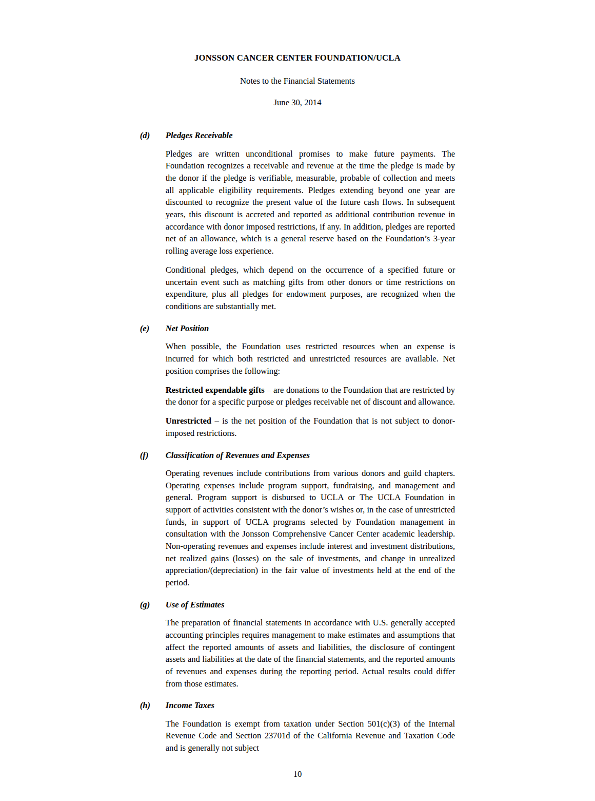JONSSON CANCER CENTER FOUNDATION/UCLA
Notes to the Financial Statements
June 30, 2014
(d) Pledges Receivable
Pledges are written unconditional promises to make future payments. The Foundation recognizes a receivable and revenue at the time the pledge is made by the donor if the pledge is verifiable, measurable, probable of collection and meets all applicable eligibility requirements. Pledges extending beyond one year are discounted to recognize the present value of the future cash flows. In subsequent years, this discount is accreted and reported as additional contribution revenue in accordance with donor imposed restrictions, if any. In addition, pledges are reported net of an allowance, which is a general reserve based on the Foundation’s 3-year rolling average loss experience.
Conditional pledges, which depend on the occurrence of a specified future or uncertain event such as matching gifts from other donors or time restrictions on expenditure, plus all pledges for endowment purposes, are recognized when the conditions are substantially met.
(e) Net Position
When possible, the Foundation uses restricted resources when an expense is incurred for which both restricted and unrestricted resources are available. Net position comprises the following:
Restricted expendable gifts – are donations to the Foundation that are restricted by the donor for a specific purpose or pledges receivable net of discount and allowance.
Unrestricted – is the net position of the Foundation that is not subject to donor-imposed restrictions.
(f) Classification of Revenues and Expenses
Operating revenues include contributions from various donors and guild chapters. Operating expenses include program support, fundraising, and management and general. Program support is disbursed to UCLA or The UCLA Foundation in support of activities consistent with the donor’s wishes or, in the case of unrestricted funds, in support of UCLA programs selected by Foundation management in consultation with the Jonsson Comprehensive Cancer Center academic leadership. Non-operating revenues and expenses include interest and investment distributions, net realized gains (losses) on the sale of investments, and change in unrealized appreciation/(depreciation) in the fair value of investments held at the end of the period.
(g) Use of Estimates
The preparation of financial statements in accordance with U.S. generally accepted accounting principles requires management to make estimates and assumptions that affect the reported amounts of assets and liabilities, the disclosure of contingent assets and liabilities at the date of the financial statements, and the reported amounts of revenues and expenses during the reporting period. Actual results could differ from those estimates.
(h) Income Taxes
The Foundation is exempt from taxation under Section 501(c)(3) of the Internal Revenue Code and Section 23701d of the California Revenue and Taxation Code and is generally not subject
10